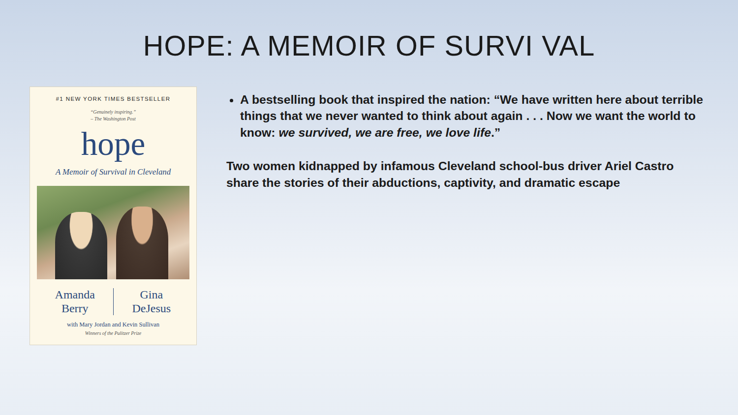HOPE: A MEMOIR OF SURVI VAL
#1 NEW YORK TIMES BESTSELLER
“Genuinely inspiring.”
– The Washington Post
hope
A Memoir of Survival in Cleveland
Amanda
Berry
Gina
DeJesus
with Mary Jordan and Kevin Sullivan
Winners of the Pulitzer Prize
A bestselling book that inspired the nation: “We have written here about terrible things that we never wanted to think about again . . . Now we want the world to know: we survived, we are free, we love life.”
Two women kidnapped by infamous Cleveland school-bus driver Ariel Castro share the stories of their abductions, captivity, and dramatic escape